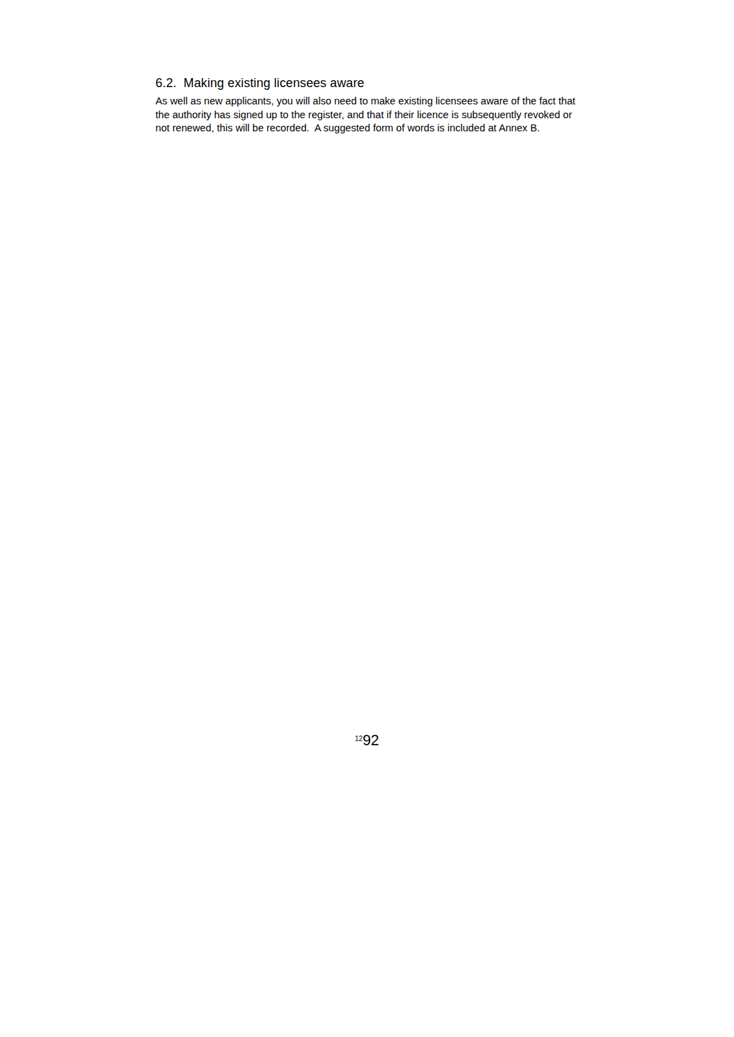6.2. Making existing licensees aware
As well as new applicants, you will also need to make existing licensees aware of the fact that the authority has signed up to the register, and that if their licence is subsequently revoked or not renewed, this will be recorded. A suggested form of words is included at Annex B.
1292